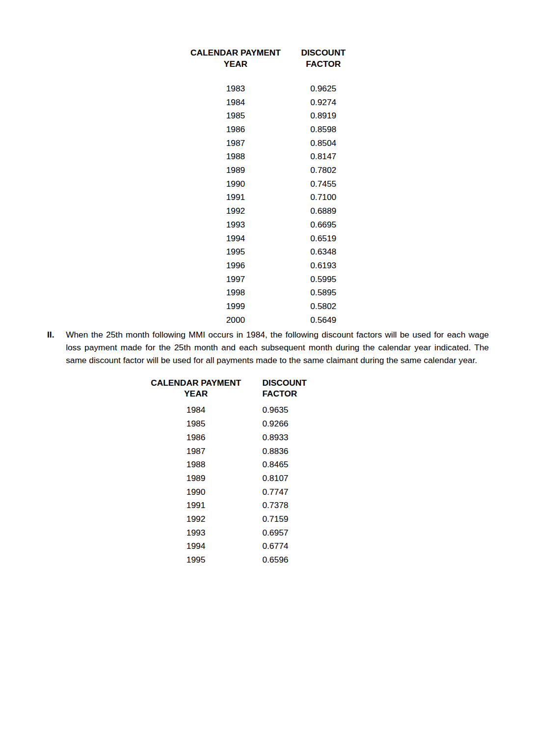| CALENDAR PAYMENT YEAR | DISCOUNT FACTOR |
| --- | --- |
| 1983 | 0.9625 |
| 1984 | 0.9274 |
| 1985 | 0.8919 |
| 1986 | 0.8598 |
| 1987 | 0.8504 |
| 1988 | 0.8147 |
| 1989 | 0.7802 |
| 1990 | 0.7455 |
| 1991 | 0.7100 |
| 1992 | 0.6889 |
| 1993 | 0.6695 |
| 1994 | 0.6519 |
| 1995 | 0.6348 |
| 1996 | 0.6193 |
| 1997 | 0.5995 |
| 1998 | 0.5895 |
| 1999 | 0.5802 |
| 2000 | 0.5649 |
II.
When the 25th month following MMI occurs in 1984, the following discount factors will be used for each wage loss payment made for the 25th month and each subsequent month during the calendar year indicated. The same discount factor will be used for all payments made to the same claimant during the same calendar year.
| CALENDAR PAYMENT YEAR | DISCOUNT FACTOR |
| --- | --- |
| 1984 | 0.9635 |
| 1985 | 0.9266 |
| 1986 | 0.8933 |
| 1987 | 0.8836 |
| 1988 | 0.8465 |
| 1989 | 0.8107 |
| 1990 | 0.7747 |
| 1991 | 0.7378 |
| 1992 | 0.7159 |
| 1993 | 0.6957 |
| 1994 | 0.6774 |
| 1995 | 0.6596 |